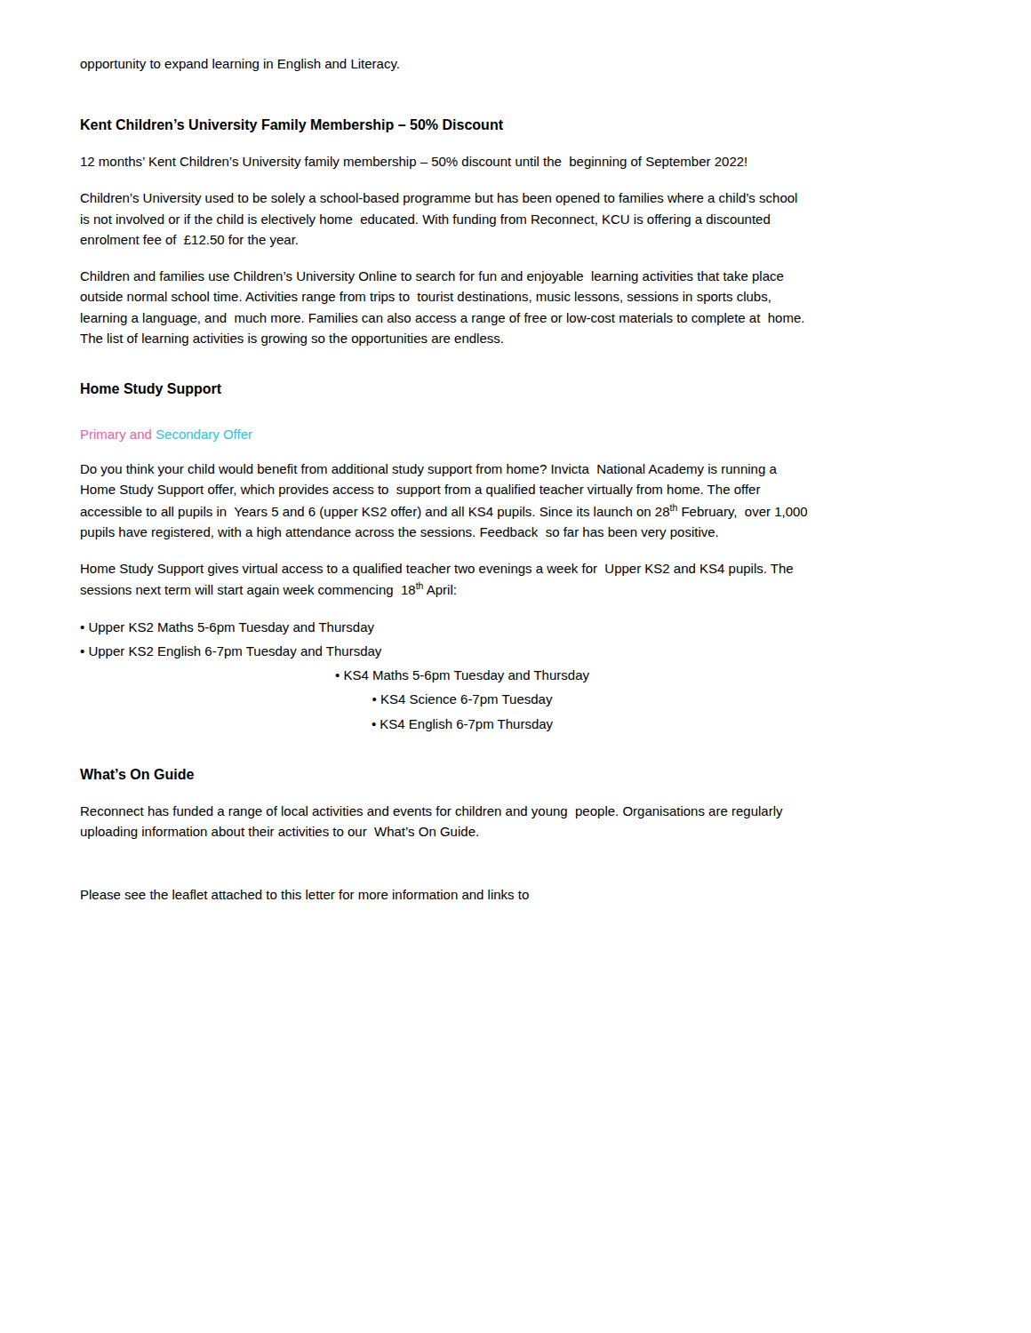opportunity to expand learning in English and Literacy.
Kent Children’s University Family Membership – 50% Discount
12 months’ Kent Children’s University family membership – 50% discount until the beginning of September 2022!
Children’s University used to be solely a school-based programme but has been opened to families where a child’s school is not involved or if the child is electively home educated. With funding from Reconnect, KCU is offering a discounted enrolment fee of £12.50 for the year.
Children and families use Children’s University Online to search for fun and enjoyable learning activities that take place outside normal school time. Activities range from trips to tourist destinations, music lessons, sessions in sports clubs, learning a language, and much more. Families can also access a range of free or low-cost materials to complete at home. The list of learning activities is growing so the opportunities are endless.
Home Study Support
Primary and Secondary Offer
Do you think your child would benefit from additional study support from home? Invicta National Academy is running a Home Study Support offer, which provides access to support from a qualified teacher virtually from home. The offer accessible to all pupils in Years 5 and 6 (upper KS2 offer) and all KS4 pupils. Since its launch on 28th February, over 1,000 pupils have registered, with a high attendance across the sessions. Feedback so far has been very positive.
Home Study Support gives virtual access to a qualified teacher two evenings a week for Upper KS2 and KS4 pupils. The sessions next term will start again week commencing 18th April:
• Upper KS2 Maths 5-6pm Tuesday and Thursday
• Upper KS2 English 6-7pm Tuesday and Thursday
• KS4 Maths 5-6pm Tuesday and Thursday
• KS4 Science 6-7pm Tuesday
• KS4 English 6-7pm Thursday
What’s On Guide
Reconnect has funded a range of local activities and events for children and young people. Organisations are regularly uploading information about their activities to our What’s On Guide.
Please see the leaflet attached to this letter for more information and links to